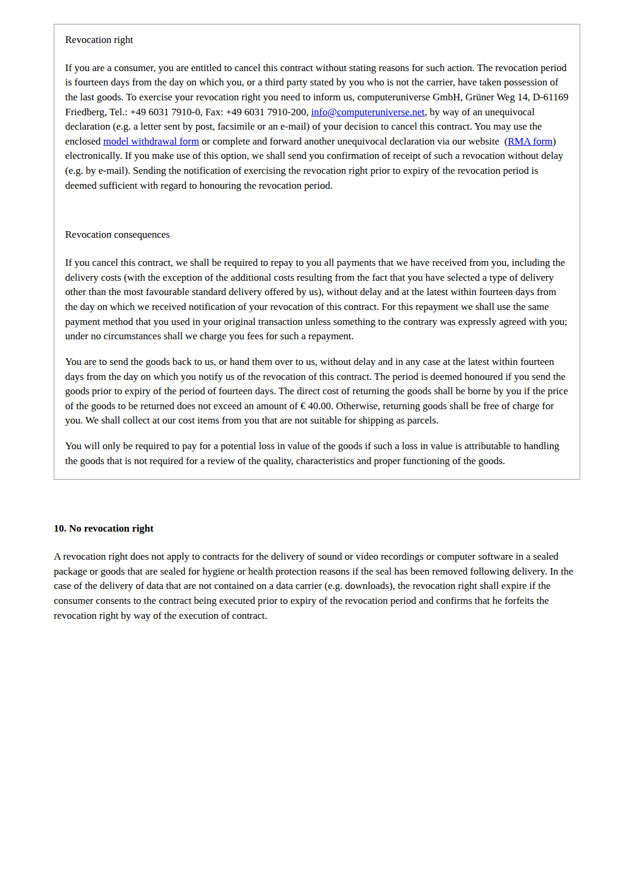Revocation right
If you are a consumer, you are entitled to cancel this contract without stating reasons for such action. The revocation period is fourteen days from the day on which you, or a third party stated by you who is not the carrier, have taken possession of the last goods. To exercise your revocation right you need to inform us, computeruniverse GmbH, Grüner Weg 14, D-61169 Friedberg, Tel.: +49 6031 7910-0, Fax: +49 6031 7910-200, info@computeruniverse.net, by way of an unequivocal declaration (e.g. a letter sent by post, facsimile or an e-mail) of your decision to cancel this contract. You may use the enclosed model withdrawal form or complete and forward another unequivocal declaration via our website (RMA form) electronically. If you make use of this option, we shall send you confirmation of receipt of such a revocation without delay (e.g. by e-mail). Sending the notification of exercising the revocation right prior to expiry of the revocation period is deemed sufficient with regard to honouring the revocation period.
Revocation consequences
If you cancel this contract, we shall be required to repay to you all payments that we have received from you, including the delivery costs (with the exception of the additional costs resulting from the fact that you have selected a type of delivery other than the most favourable standard delivery offered by us), without delay and at the latest within fourteen days from the day on which we received notification of your revocation of this contract. For this repayment we shall use the same payment method that you used in your original transaction unless something to the contrary was expressly agreed with you; under no circumstances shall we charge you fees for such a repayment.
You are to send the goods back to us, or hand them over to us, without delay and in any case at the latest within fourteen days from the day on which you notify us of the revocation of this contract. The period is deemed honoured if you send the goods prior to expiry of the period of fourteen days. The direct cost of returning the goods shall be borne by you if the price of the goods to be returned does not exceed an amount of € 40.00. Otherwise, returning goods shall be free of charge for you. We shall collect at our cost items from you that are not suitable for shipping as parcels.
You will only be required to pay for a potential loss in value of the goods if such a loss in value is attributable to handling the goods that is not required for a review of the quality, characteristics and proper functioning of the goods.
10. No revocation right
A revocation right does not apply to contracts for the delivery of sound or video recordings or computer software in a sealed package or goods that are sealed for hygiene or health protection reasons if the seal has been removed following delivery. In the case of the delivery of data that are not contained on a data carrier (e.g. downloads), the revocation right shall expire if the consumer consents to the contract being executed prior to expiry of the revocation period and confirms that he forfeits the revocation right by way of the execution of contract.